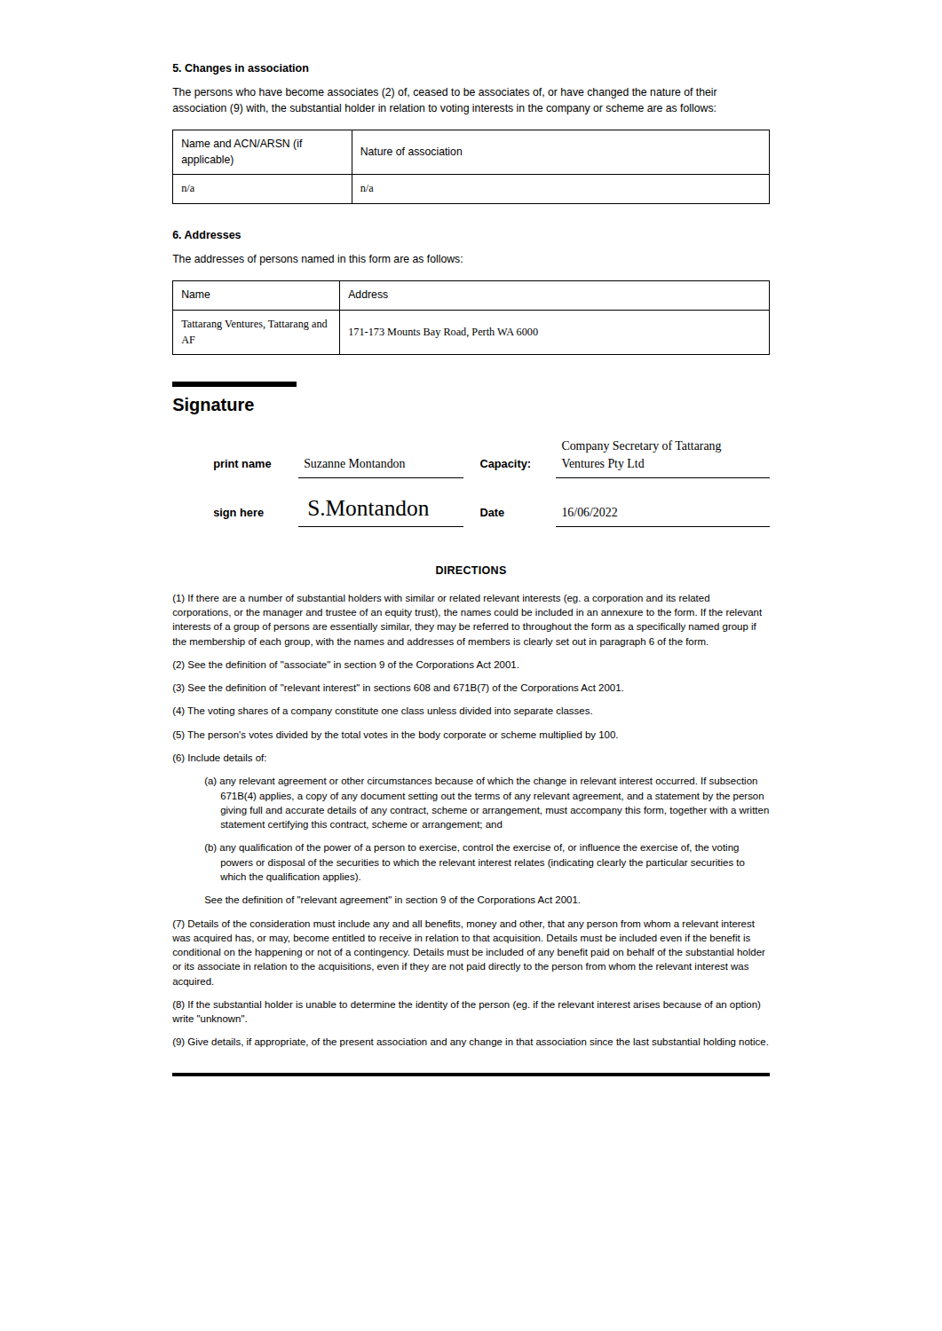5. Changes in association
The persons who have become associates (2) of, ceased to be associates of, or have changed the nature of their association (9) with, the substantial holder in relation to voting interests in the company or scheme are as follows:
| Name and ACN/ARSN (if applicable) | Nature of association |
| n/a | n/a |
6. Addresses
The addresses of persons named in this form are as follows:
| Name | Address |
| Tattarang Ventures, Tattarang and AF | 171-173 Mounts Bay Road, Perth WA 6000 |
Signature
| print name | Suzanne Montandon | Capacity: | Company Secretary of Tattarang Ventures Pty Ltd |
| sign here | S.Montandon | Date | 16/06/2022 |
DIRECTIONS
(1) If there are a number of substantial holders with similar or related relevant interests (eg. a corporation and its related corporations, or the manager and trustee of an equity trust), the names could be included in an annexure to the form. If the relevant interests of a group of persons are essentially similar, they may be referred to throughout the form as a specifically named group if the membership of each group, with the names and addresses of members is clearly set out in paragraph 6 of the form.
(2) See the definition of "associate" in section 9 of the Corporations Act 2001.
(3) See the definition of "relevant interest" in sections 608 and 671B(7) of the Corporations Act 2001.
(4) The voting shares of a company constitute one class unless divided into separate classes.
(5) The person's votes divided by the total votes in the body corporate or scheme multiplied by 100.
(6) Include details of:
(a) any relevant agreement or other circumstances because of which the change in relevant interest occurred. If subsection 671B(4) applies, a copy of any document setting out the terms of any relevant agreement, and a statement by the person giving full and accurate details of any contract, scheme or arrangement, must accompany this form, together with a written statement certifying this contract, scheme or arrangement; and
(b) any qualification of the power of a person to exercise, control the exercise of, or influence the exercise of, the voting powers or disposal of the securities to which the relevant interest relates (indicating clearly the particular securities to which the qualification applies).
See the definition of "relevant agreement" in section 9 of the Corporations Act 2001.
(7) Details of the consideration must include any and all benefits, money and other, that any person from whom a relevant interest was acquired has, or may, become entitled to receive in relation to that acquisition. Details must be included even if the benefit is conditional on the happening or not of a contingency. Details must be included of any benefit paid on behalf of the substantial holder or its associate in relation to the acquisitions, even if they are not paid directly to the person from whom the relevant interest was acquired.
(8) If the substantial holder is unable to determine the identity of the person (eg. if the relevant interest arises because of an option) write "unknown".
(9) Give details, if appropriate, of the present association and any change in that association since the last substantial holding notice.